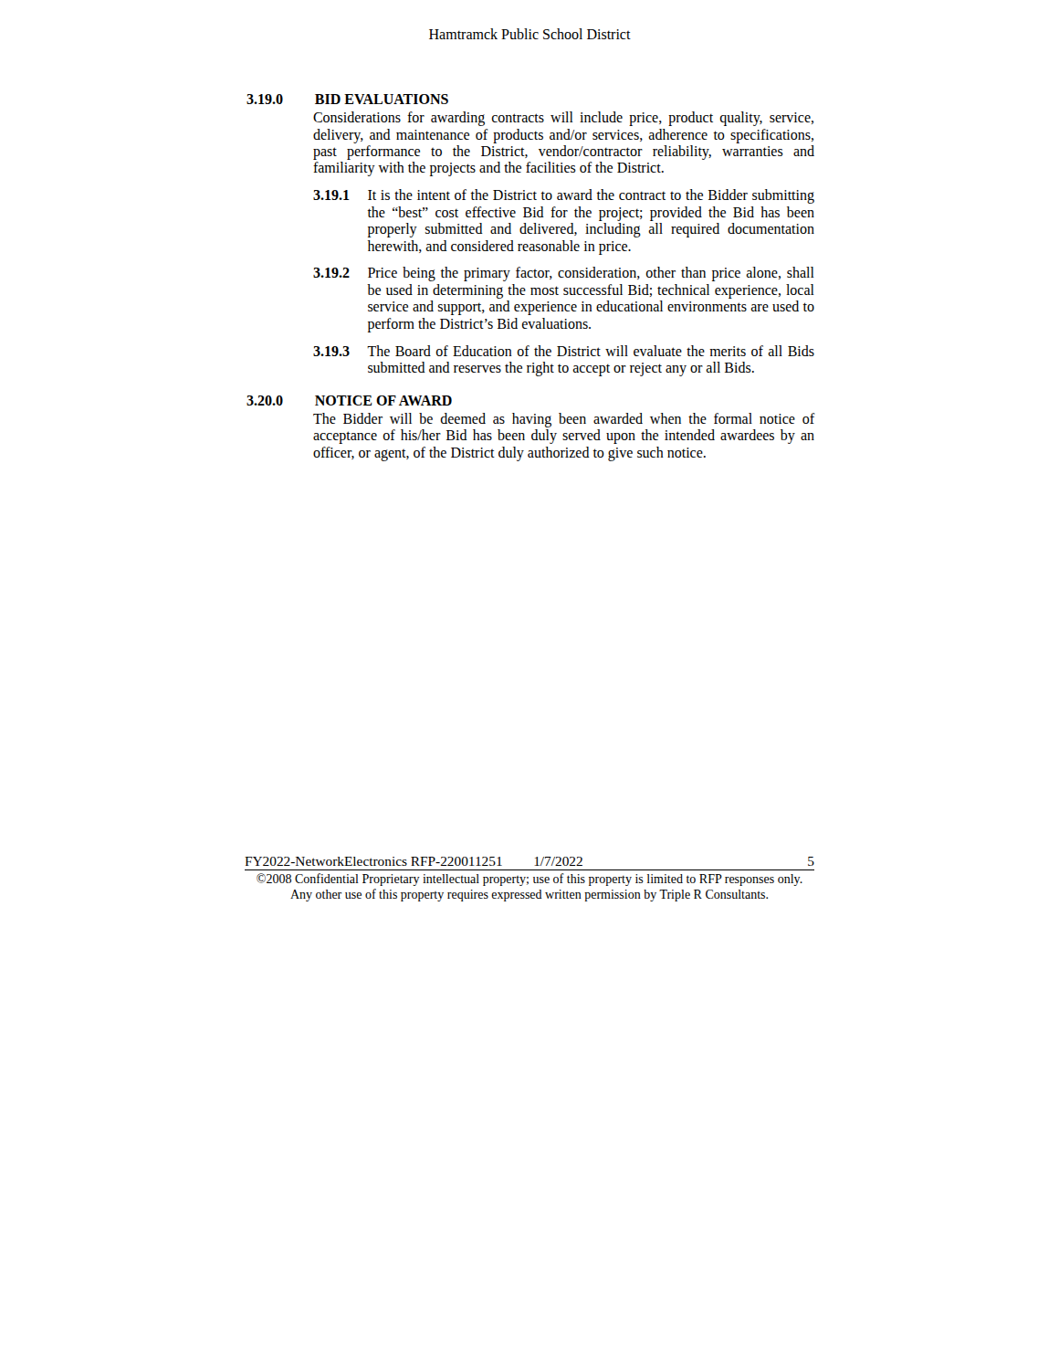Hamtramck Public School District
3.19.0
BID EVALUATIONS
Considerations for awarding contracts will include price, product quality, service, delivery, and maintenance of products and/or services, adherence to specifications, past performance to the District, vendor/contractor reliability, warranties and familiarity with the projects and the facilities of the District.
3.19.1
It is the intent of the District to award the contract to the Bidder submitting the “best” cost effective Bid for the project; provided the Bid has been properly submitted and delivered, including all required documentation herewith, and considered reasonable in price.
3.19.2
Price being the primary factor, consideration, other than price alone, shall be used in determining the most successful Bid; technical experience, local service and support, and experience in educational environments are used to perform the District’s Bid evaluations.
3.19.3
The Board of Education of the District will evaluate the merits of all Bids submitted and reserves the right to accept or reject any or all Bids.
3.20.0
NOTICE OF AWARD
The Bidder will be deemed as having been awarded when the formal notice of acceptance of his/her Bid has been duly served upon the intended awardees by an officer, or agent, of the District duly authorized to give such notice.
FY2022-NetworkElectronics RFP-220011251 1/7/2022 5
©2008 Confidential Proprietary intellectual property; use of this property is limited to RFP responses only.
Any other use of this property requires expressed written permission by Triple R Consultants.